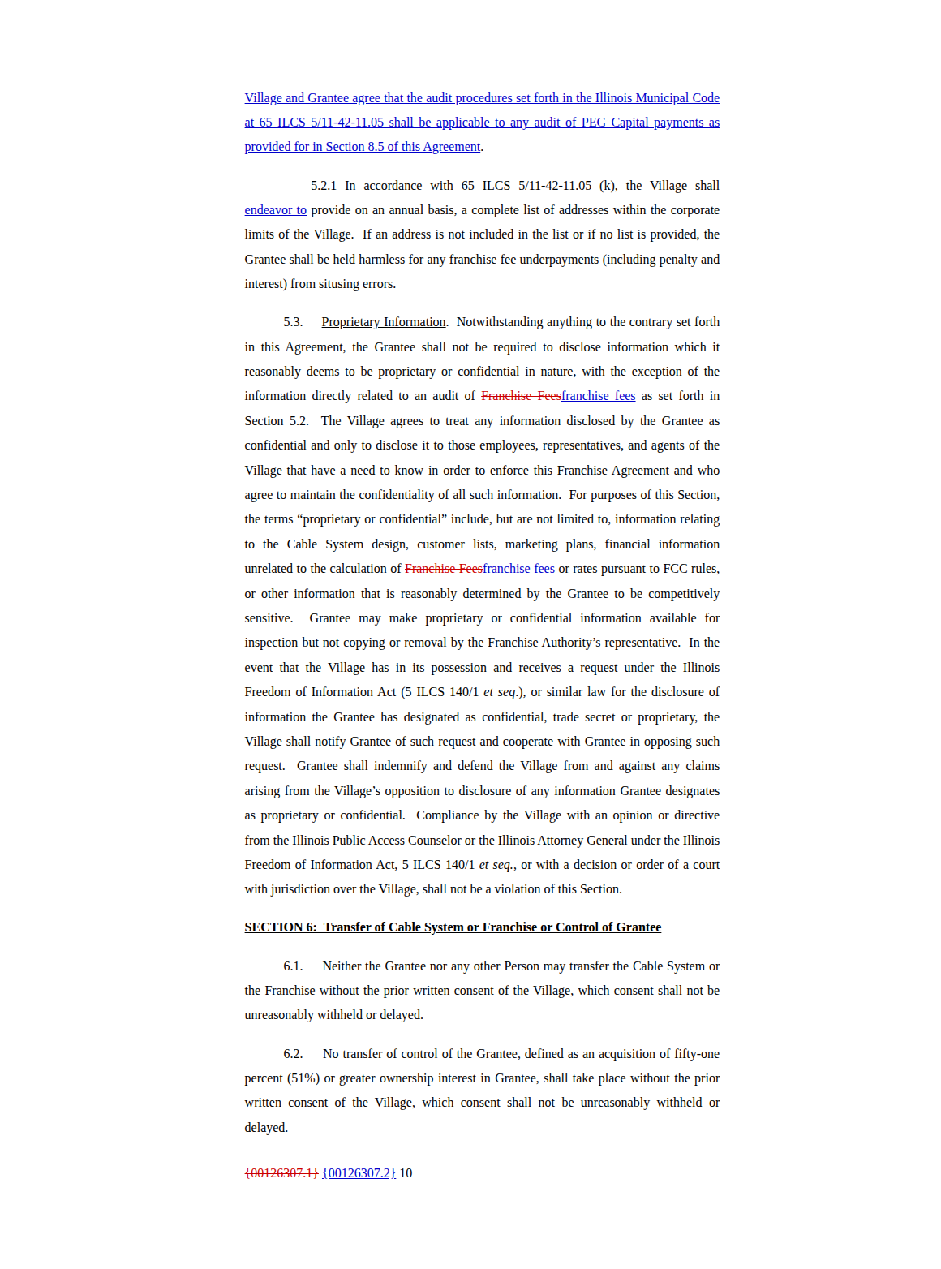Village and Grantee agree that the audit procedures set forth in the Illinois Municipal Code at 65 ILCS 5/11-42-11.05 shall be applicable to any audit of PEG Capital payments as provided for in Section 8.5 of this Agreement.
5.2.1 In accordance with 65 ILCS 5/11-42-11.05 (k), the Village shall endeavor to provide on an annual basis, a complete list of addresses within the corporate limits of the Village. If an address is not included in the list or if no list is provided, the Grantee shall be held harmless for any franchise fee underpayments (including penalty and interest) from situsing errors.
5.3. Proprietary Information. Notwithstanding anything to the contrary set forth in this Agreement, the Grantee shall not be required to disclose information which it reasonably deems to be proprietary or confidential in nature, with the exception of the information directly related to an audit of Franchise Fees franchise fees as set forth in Section 5.2. The Village agrees to treat any information disclosed by the Grantee as confidential and only to disclose it to those employees, representatives, and agents of the Village that have a need to know in order to enforce this Franchise Agreement and who agree to maintain the confidentiality of all such information. For purposes of this Section, the terms “proprietary or confidential” include, but are not limited to, information relating to the Cable System design, customer lists, marketing plans, financial information unrelated to the calculation of Franchise Fees franchise fees or rates pursuant to FCC rules, or other information that is reasonably determined by the Grantee to be competitively sensitive. Grantee may make proprietary or confidential information available for inspection but not copying or removal by the Franchise Authority’s representative. In the event that the Village has in its possession and receives a request under the Illinois Freedom of Information Act (5 ILCS 140/1 et seq.), or similar law for the disclosure of information the Grantee has designated as confidential, trade secret or proprietary, the Village shall notify Grantee of such request and cooperate with Grantee in opposing such request. Grantee shall indemnify and defend the Village from and against any claims arising from the Village’s opposition to disclosure of any information Grantee designates as proprietary or confidential. Compliance by the Village with an opinion or directive from the Illinois Public Access Counselor or the Illinois Attorney General under the Illinois Freedom of Information Act, 5 ILCS 140/1 et seq., or with a decision or order of a court with jurisdiction over the Village, shall not be a violation of this Section.
SECTION 6: Transfer of Cable System or Franchise or Control of Grantee
6.1. Neither the Grantee nor any other Person may transfer the Cable System or the Franchise without the prior written consent of the Village, which consent shall not be unreasonably withheld or delayed.
6.2. No transfer of control of the Grantee, defined as an acquisition of fifty-one percent (51%) or greater ownership interest in Grantee, shall take place without the prior written consent of the Village, which consent shall not be unreasonably withheld or delayed.
{00126307.1} {00126307.2} 10